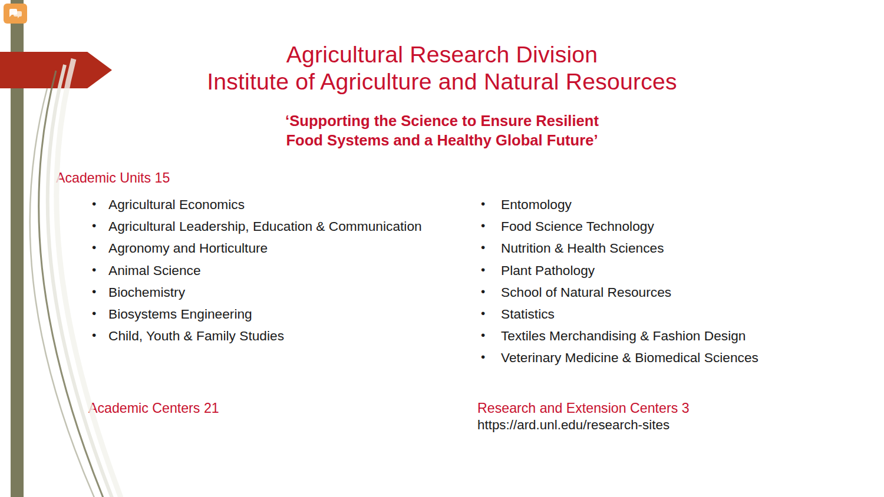Agricultural Research Division
Institute of Agriculture and Natural Resources
‘Supporting the Science to Ensure Resilient
Food Systems and a Healthy Global Future’
Academic Units 15
Agricultural Economics
Agricultural Leadership, Education & Communication
Agronomy and Horticulture
Animal Science
Biochemistry
Biosystems Engineering
Child, Youth & Family Studies
Entomology
Food Science Technology
Nutrition & Health Sciences
Plant Pathology
School of Natural Resources
Statistics
Textiles Merchandising & Fashion Design
Veterinary Medicine & Biomedical Sciences
Academic Centers 21
Research and Extension Centers 3
https://ard.unl.edu/research-sites